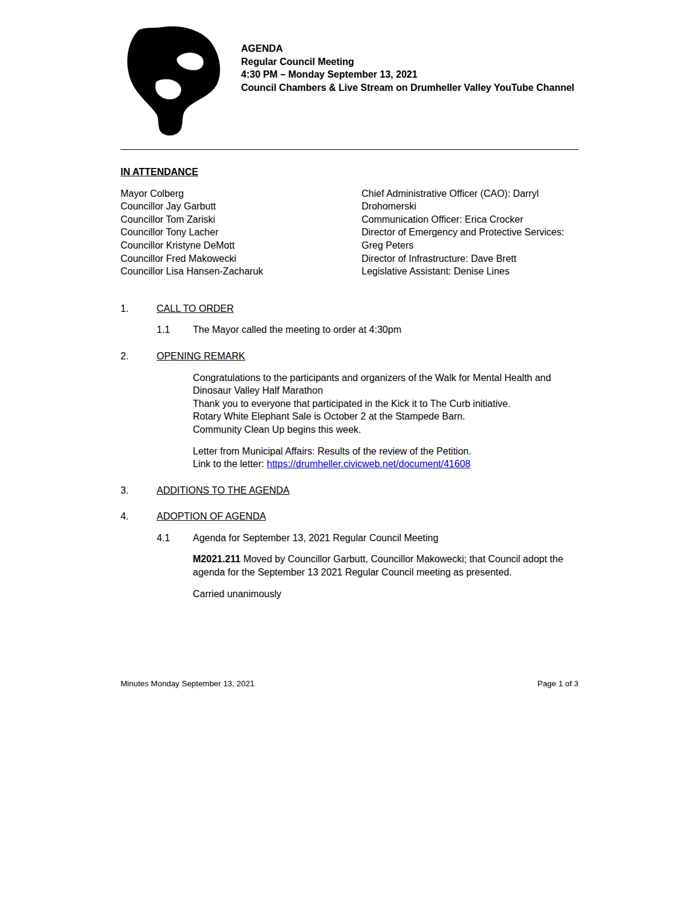AGENDA
Regular Council Meeting
4:30 PM – Monday September 13, 2021
Council Chambers & Live Stream on Drumheller Valley YouTube Channel
IN ATTENDANCE
Mayor Colberg
Councillor Jay Garbutt
Councillor Tom Zariski
Councillor Tony Lacher
Councillor Kristyne DeMott
Councillor Fred Makowecki
Councillor Lisa Hansen-Zacharuk
Chief Administrative Officer (CAO): Darryl Drohomerski
Communication Officer: Erica Crocker
Director of Emergency and Protective Services: Greg Peters
Director of Infrastructure: Dave Brett
Legislative Assistant: Denise Lines
CALL TO ORDER
1.1
The Mayor called the meeting to order at 4:30pm
OPENING REMARK
Congratulations to the participants and organizers of the Walk for Mental Health and Dinosaur Valley Half Marathon
Thank you to everyone that participated in the Kick it to The Curb initiative.
Rotary White Elephant Sale is October 2 at the Stampede Barn.
Community Clean Up begins this week.
Letter from Municipal Affairs: Results of the review of the Petition.
Link to the letter: https://drumheller.civicweb.net/document/41608
ADDITIONS TO THE AGENDA
ADOPTION OF AGENDA
4.1
Agenda for September 13, 2021 Regular Council Meeting
M2021.211 Moved by Councillor Garbutt, Councillor Makowecki; that Council adopt the agenda for the September 13 2021 Regular Council meeting as presented.
Carried unanimously
Minutes Monday September 13, 2021 Page 1 of 3